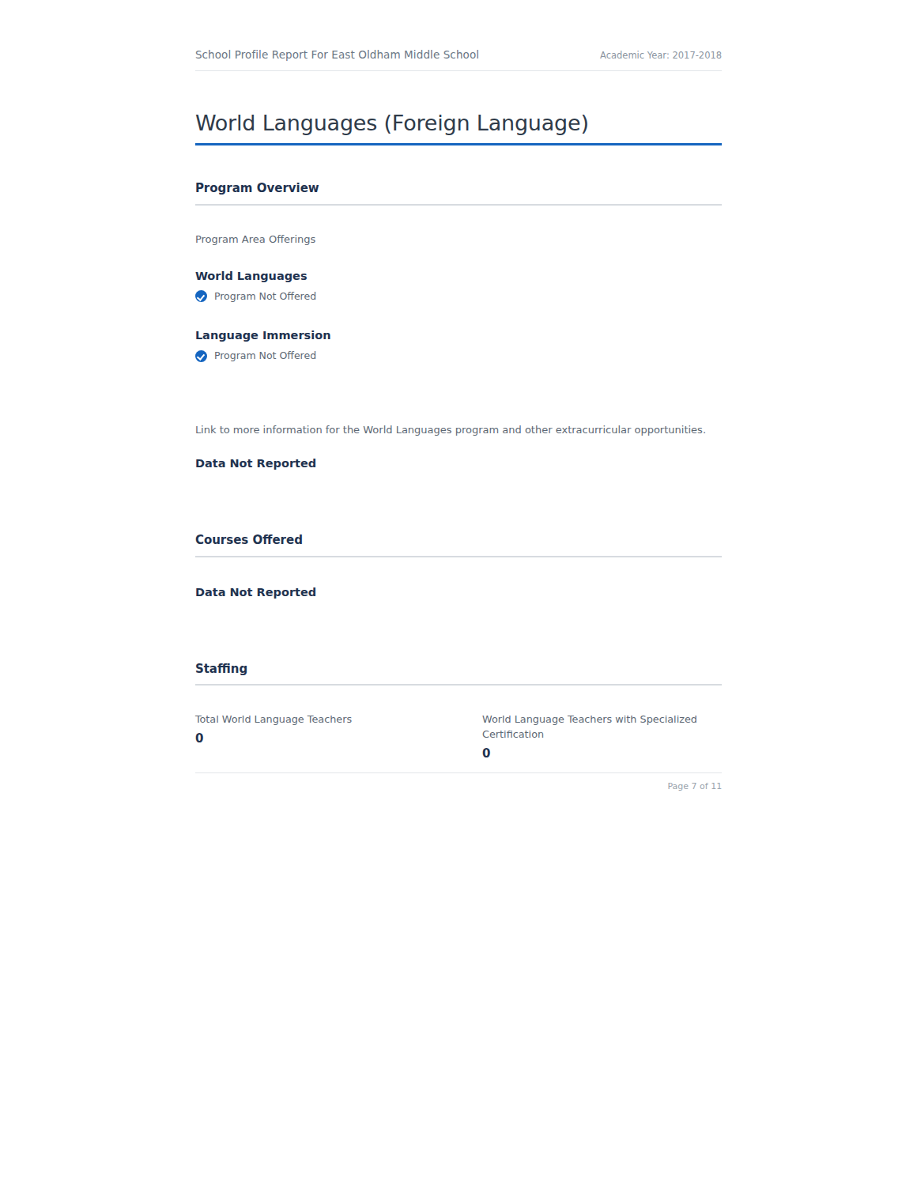School Profile Report For East Oldham Middle School
Academic Year: 2017-2018
World Languages (Foreign Language)
Program Overview
Program Area Offerings
World Languages
Program Not Offered
Language Immersion
Program Not Offered
Link to more information for the World Languages program and other extracurricular opportunities.
Data Not Reported
Courses Offered
Data Not Reported
Staffing
Total World Language Teachers
0
World Language Teachers with Specialized Certification
0
Page 7 of 11